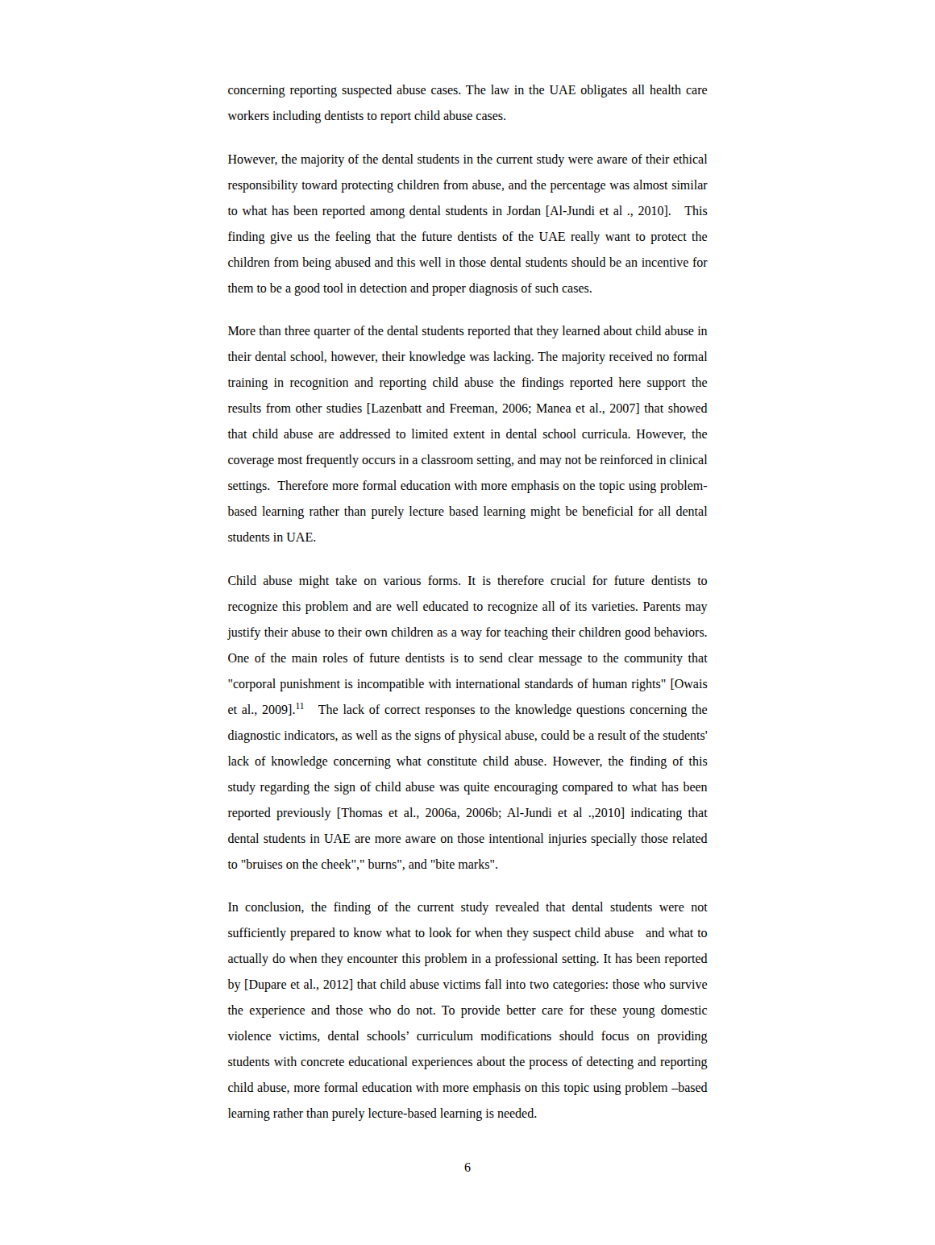concerning reporting suspected abuse cases. The law in the UAE obligates all health care workers including dentists to report child abuse cases.
However, the majority of the dental students in the current study were aware of their ethical responsibility toward protecting children from abuse, and the percentage was almost similar to what has been reported among dental students in Jordan [Al-Jundi et al ., 2010]. This finding give us the feeling that the future dentists of the UAE really want to protect the children from being abused and this well in those dental students should be an incentive for them to be a good tool in detection and proper diagnosis of such cases.
More than three quarter of the dental students reported that they learned about child abuse in their dental school, however, their knowledge was lacking. The majority received no formal training in recognition and reporting child abuse the findings reported here support the results from other studies [Lazenbatt and Freeman, 2006; Manea et al., 2007] that showed that child abuse are addressed to limited extent in dental school curricula. However, the coverage most frequently occurs in a classroom setting, and may not be reinforced in clinical settings. Therefore more formal education with more emphasis on the topic using problem-based learning rather than purely lecture based learning might be beneficial for all dental students in UAE.
Child abuse might take on various forms. It is therefore crucial for future dentists to recognize this problem and are well educated to recognize all of its varieties. Parents may justify their abuse to their own children as a way for teaching their children good behaviors. One of the main roles of future dentists is to send clear message to the community that "corporal punishment is incompatible with international standards of human rights" [Owais et al., 2009].11 The lack of correct responses to the knowledge questions concerning the diagnostic indicators, as well as the signs of physical abuse, could be a result of the students' lack of knowledge concerning what constitute child abuse. However, the finding of this study regarding the sign of child abuse was quite encouraging compared to what has been reported previously [Thomas et al., 2006a, 2006b; Al-Jundi et al .,2010] indicating that dental students in UAE are more aware on those intentional injuries specially those related to "bruises on the cheek"," burns", and "bite marks".
In conclusion, the finding of the current study revealed that dental students were not sufficiently prepared to know what to look for when they suspect child abuse and what to actually do when they encounter this problem in a professional setting. It has been reported by [Dupare et al., 2012] that child abuse victims fall into two categories: those who survive the experience and those who do not. To provide better care for these young domestic violence victims, dental schools’ curriculum modifications should focus on providing students with concrete educational experiences about the process of detecting and reporting child abuse, more formal education with more emphasis on this topic using problem –based learning rather than purely lecture-based learning is needed.
6